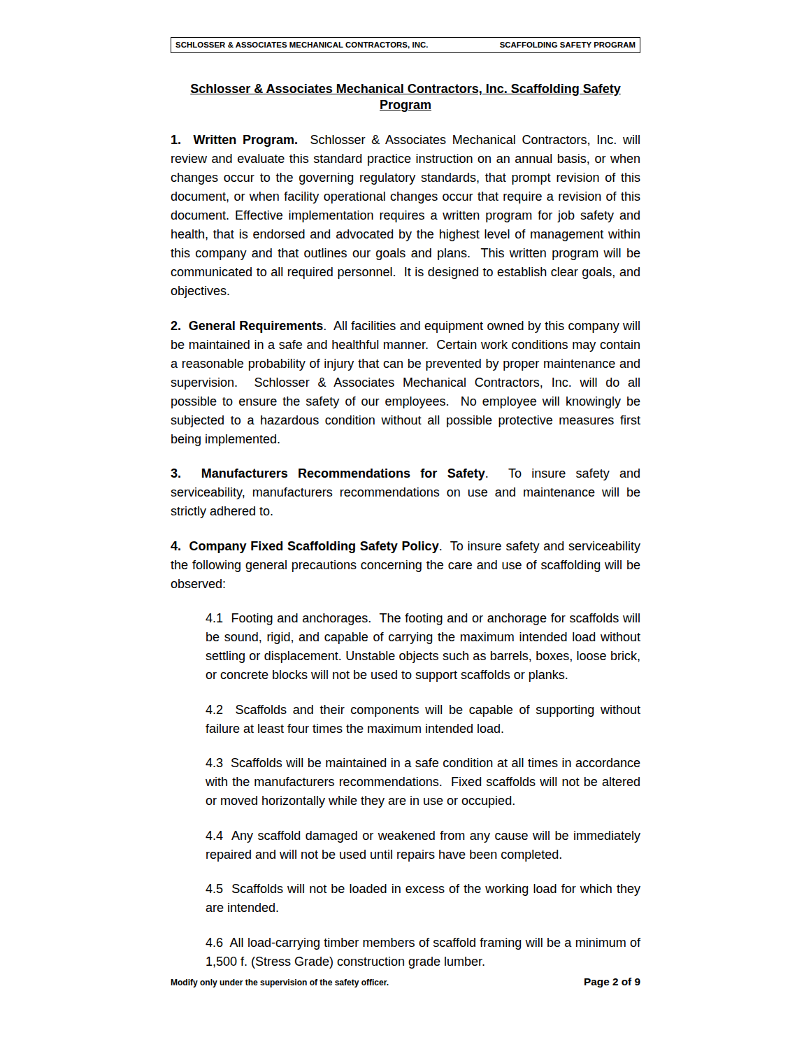SCHLOSSER & ASSOCIATES MECHANICAL CONTRACTORS, INC. SCAFFOLDING SAFETY PROGRAM
Schlosser & Associates Mechanical Contractors, Inc. Scaffolding Safety Program
1. Written Program. Schlosser & Associates Mechanical Contractors, Inc. will review and evaluate this standard practice instruction on an annual basis, or when changes occur to the governing regulatory standards, that prompt revision of this document, or when facility operational changes occur that require a revision of this document. Effective implementation requires a written program for job safety and health, that is endorsed and advocated by the highest level of management within this company and that outlines our goals and plans. This written program will be communicated to all required personnel. It is designed to establish clear goals, and objectives.
2. General Requirements. All facilities and equipment owned by this company will be maintained in a safe and healthful manner. Certain work conditions may contain a reasonable probability of injury that can be prevented by proper maintenance and supervision. Schlosser & Associates Mechanical Contractors, Inc. will do all possible to ensure the safety of our employees. No employee will knowingly be subjected to a hazardous condition without all possible protective measures first being implemented.
3. Manufacturers Recommendations for Safety. To insure safety and serviceability, manufacturers recommendations on use and maintenance will be strictly adhered to.
4. Company Fixed Scaffolding Safety Policy. To insure safety and serviceability the following general precautions concerning the care and use of scaffolding will be observed:
4.1 Footing and anchorages. The footing and or anchorage for scaffolds will be sound, rigid, and capable of carrying the maximum intended load without settling or displacement. Unstable objects such as barrels, boxes, loose brick, or concrete blocks will not be used to support scaffolds or planks.
4.2 Scaffolds and their components will be capable of supporting without failure at least four times the maximum intended load.
4.3 Scaffolds will be maintained in a safe condition at all times in accordance with the manufacturers recommendations. Fixed scaffolds will not be altered or moved horizontally while they are in use or occupied.
4.4 Any scaffold damaged or weakened from any cause will be immediately repaired and will not be used until repairs have been completed.
4.5 Scaffolds will not be loaded in excess of the working load for which they are intended.
4.6 All load-carrying timber members of scaffold framing will be a minimum of 1,500 f. (Stress Grade) construction grade lumber.
Modify only under the supervision of the safety officer. Page 2 of 9